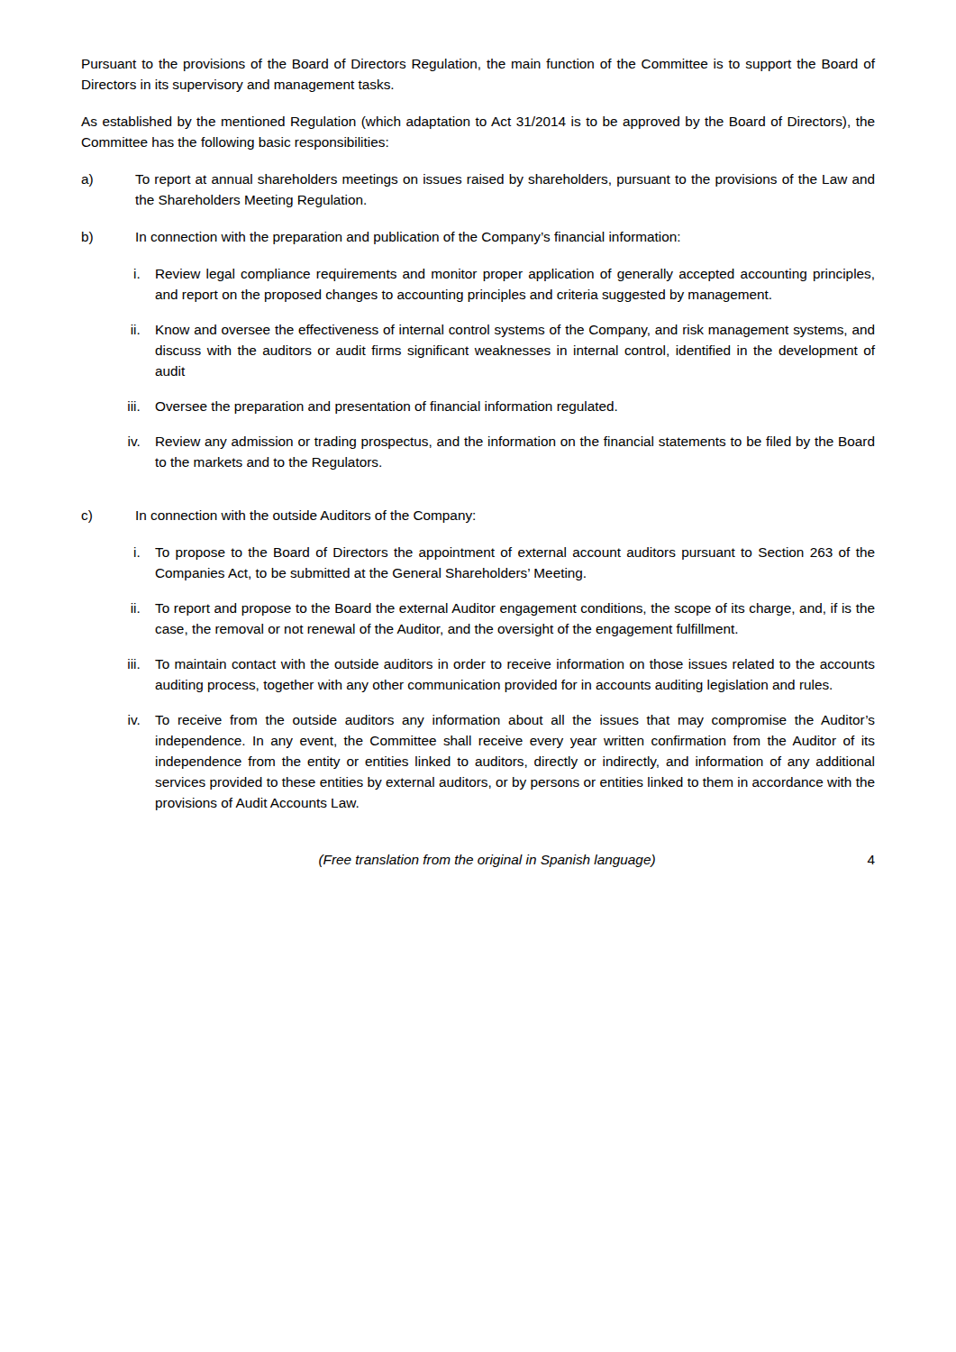Pursuant to the provisions of the Board of Directors Regulation, the main function of the Committee is to support the Board of Directors in its supervisory and management tasks.
As established by the mentioned Regulation (which adaptation to Act 31/2014 is to be approved by the Board of Directors), the Committee has the following basic responsibilities:
a)
To report at annual shareholders meetings on issues raised by shareholders, pursuant to the provisions of the Law and the Shareholders Meeting Regulation.
b)
In connection with the preparation and publication of the Company’s financial information:
Review legal compliance requirements and monitor proper application of generally accepted accounting principles, and report on the proposed changes to accounting principles and criteria suggested by management.
Know and oversee the effectiveness of internal control systems of the Company, and risk management systems, and discuss with the auditors or audit firms significant weaknesses in internal control, identified in the development of audit
Oversee the preparation and presentation of financial information regulated.
Review any admission or trading prospectus, and the information on the financial statements to be filed by the Board to the markets and to the Regulators.
c)
In connection with the outside Auditors of the Company:
To propose to the Board of Directors the appointment of external account auditors pursuant to Section 263 of the Companies Act, to be submitted at the General Shareholders’ Meeting.
To report and propose to the Board the external Auditor engagement conditions, the scope of its charge, and, if is the case, the removal or not renewal of the Auditor, and the oversight of the engagement fulfillment.
To maintain contact with the outside auditors in order to receive information on those issues related to the accounts auditing process, together with any other communication provided for in accounts auditing legislation and rules.
To receive from the outside auditors any information about all the issues that may compromise the Auditor’s independence. In any event, the Committee shall receive every year written confirmation from the Auditor of its independence from the entity or entities linked to auditors, directly or indirectly, and information of any additional services provided to these entities by external auditors, or by persons or entities linked to them in accordance with the provisions of Audit Accounts Law.
(Free translation from the original in Spanish language)
4